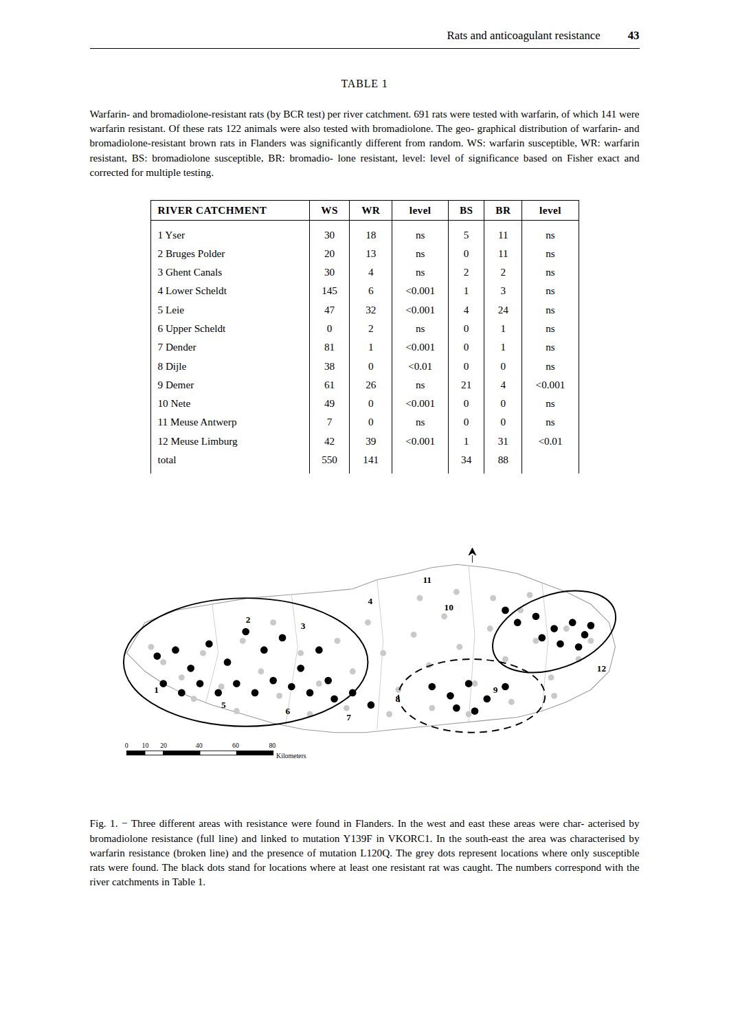Rats and anticoagulant resistance 43
TABLE 1
Warfarin- and bromadiolone-resistant rats (by BCR test) per river catchment. 691 rats were tested with warfarin, of which 141 were warfarin resistant. Of these rats 122 animals were also tested with bromadiolone. The geo- graphical distribution of warfarin- and bromadiolone-resistant brown rats in Flanders was significantly different from random. WS: warfarin susceptible, WR: warfarin resistant, BS: bromadiolone susceptible, BR: bromadio- lone resistant, level: level of significance based on Fisher exact and corrected for multiple testing.
| RIVER CATCHMENT | WS | WR | level | BS | BR | level |
| --- | --- | --- | --- | --- | --- | --- |
| 1 Yser | 30 | 18 | ns | 5 | 11 | ns |
| 2 Bruges Polder | 20 | 13 | ns | 0 | 11 | ns |
| 3 Ghent Canals | 30 | 4 | ns | 2 | 2 | ns |
| 4 Lower Scheldt | 145 | 6 | <0.001 | 1 | 3 | ns |
| 5 Leie | 47 | 32 | <0.001 | 4 | 24 | ns |
| 6 Upper Scheldt | 0 | 2 | ns | 0 | 1 | ns |
| 7 Dender | 81 | 1 | <0.001 | 0 | 1 | ns |
| 8 Dijle | 38 | 0 | <0.01 | 0 | 0 | ns |
| 9 Demer | 61 | 26 | ns | 21 | 4 | <0.001 |
| 10 Nete | 49 | 0 | <0.001 | 0 | 0 | ns |
| 11 Meuse Antwerp | 7 | 0 | ns | 0 | 0 | ns |
| 12 Meuse Limburg | 42 | 39 | <0.001 | 1 | 31 | <0.01 |
| total | 550 | 141 | | 34 | 88 | |
1 2 3 4 5 6 7 8 9 10 11 12 0 10 20 40 60 80 Kilometers
Fig. 1. − Three different areas with resistance were found in Flanders. In the west and east these areas were char- acterised by bromadiolone resistance (full line) and linked to mutation Y139F in VKORC1. In the south-east the area was characterised by warfarin resistance (broken line) and the presence of mutation L120Q. The grey dots represent locations where only susceptible rats were found. The black dots stand for locations where at least one resistant rat was caught. The numbers correspond with the river catchments in Table 1.